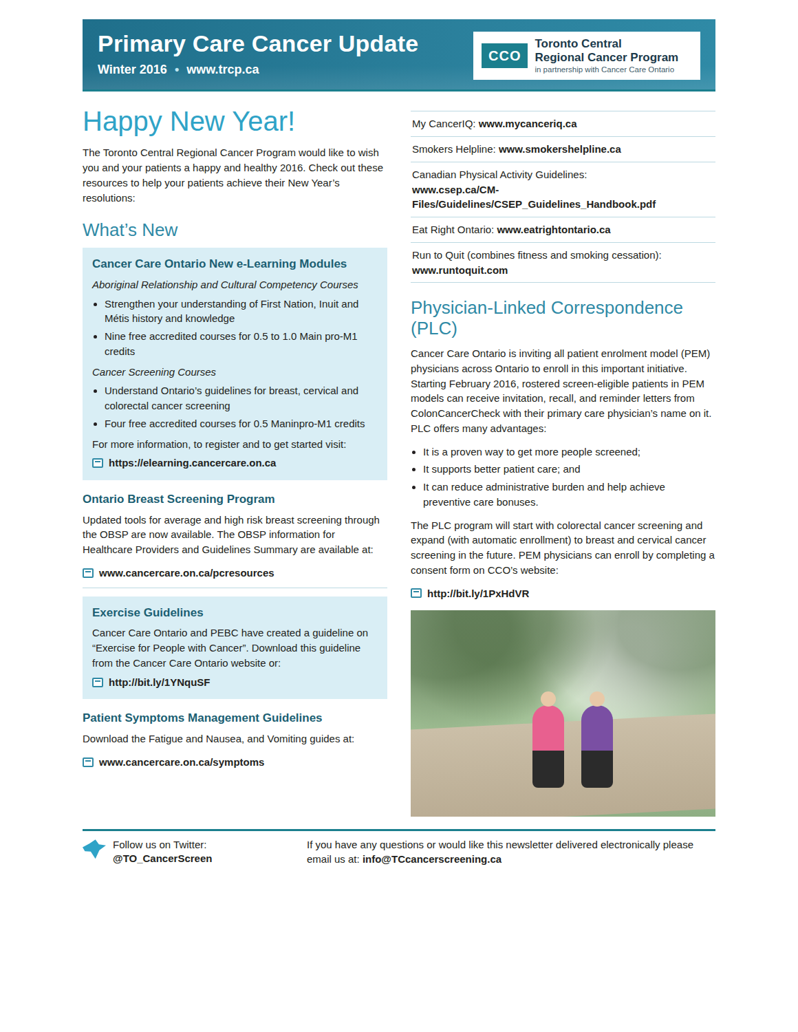Primary Care Cancer Update
Winter 2016 • www.trcp.ca
CCO
Toronto Central
Regional Cancer Program
in partnership with Cancer Care Ontario
Happy New Year!
The Toronto Central Regional Cancer Program would like to wish you and your patients a happy and healthy 2016. Check out these resources to help your patients achieve their New Year’s resolutions:
What’s New
Cancer Care Ontario New e-Learning Modules
Aboriginal Relationship and Cultural Competency Courses
Strengthen your understanding of First Nation, Inuit and Métis history and knowledge
Nine free accredited courses for 0.5 to 1.0 Main pro-M1 credits
Cancer Screening Courses
Understand Ontario’s guidelines for breast, cervical and colorectal cancer screening
Four free accredited courses for 0.5 Maninpro-M1 credits
For more information, to register and to get started visit:
https://elearning.cancercare.on.ca
Ontario Breast Screening Program
Updated tools for average and high risk breast screening through the OBSP are now available. The OBSP information for Healthcare Providers and Guidelines Summary are available at:
www.cancercare.on.ca/pcresources
Exercise Guidelines
Cancer Care Ontario and PEBC have created a guideline on “Exercise for People with Cancer”. Download this guideline from the Cancer Care Ontario website or:
http://bit.ly/1YNquSF
Patient Symptoms Management Guidelines
Download the Fatigue and Nausea, and Vomiting guides at:
www.cancercare.on.ca/symptoms
My CancerIQ: www.mycanceriq.ca
Smokers Helpline: www.smokershelpline.ca
Canadian Physical Activity Guidelines: www.csep.ca/CM-Files/Guidelines/CSEP_Guidelines_Handbook.pdf
Eat Right Ontario: www.eatrightontario.ca
Run to Quit (combines fitness and smoking cessation): www.runtoquit.com
Physician-Linked Correspondence (PLC)
Cancer Care Ontario is inviting all patient enrolment model (PEM) physicians across Ontario to enroll in this important initiative. Starting February 2016, rostered screen-eligible patients in PEM models can receive invitation, recall, and reminder letters from ColonCancerCheck with their primary care physician’s name on it. PLC offers many advantages:
It is a proven way to get more people screened;
It supports better patient care; and
It can reduce administrative burden and help achieve preventive care bonuses.
The PLC program will start with colorectal cancer screening and expand (with automatic enrollment) to breast and cervical cancer screening in the future. PEM physicians can enroll by completing a consent form on CCO’s website:
http://bit.ly/1PxHdVR
Follow us on Twitter:
@TO_CancerScreen
If you have any questions or would like this newsletter delivered electronically please email us at: info@TCcancerscreening.ca